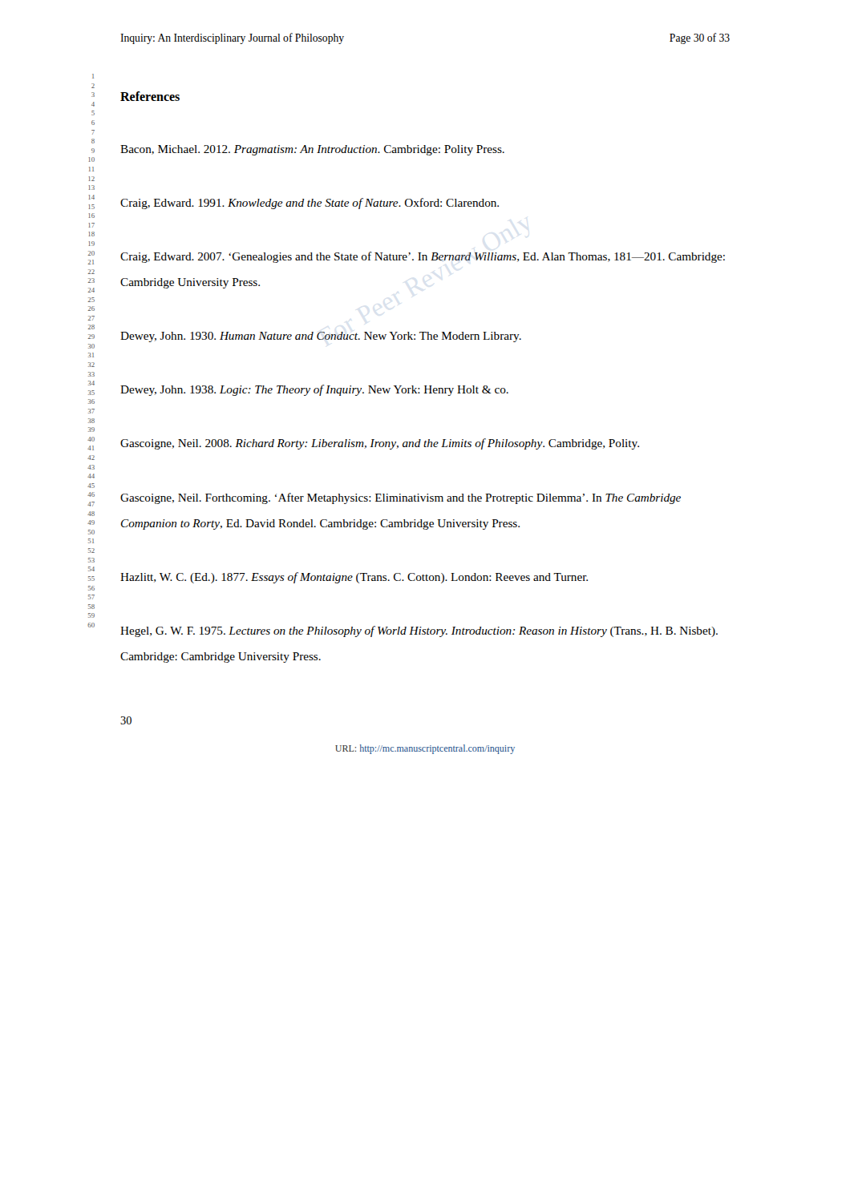Inquiry: An Interdisciplinary Journal of Philosophy Page 30 of 33
1
2
3
4
5
6
7
8
9
10
11
12
13
14
15
16
17
18
19
20
21
22
23
24
25
26
27
28
29
30
31
32
33
34
35
36
37
38
39
40
41
42
43
44
45
46
47
48
49
50
51
52
53
54
55
56
57
58
59
60
For Peer Review Only
References
Bacon, Michael. 2012. Pragmatism: An Introduction. Cambridge: Polity Press.
Craig, Edward. 1991. Knowledge and the State of Nature. Oxford: Clarendon.
Craig, Edward. 2007. ‘Genealogies and the State of Nature’. In Bernard Williams, Ed. Alan Thomas, 181—201. Cambridge: Cambridge University Press.
Dewey, John. 1930. Human Nature and Conduct. New York: The Modern Library.
Dewey, John. 1938. Logic: The Theory of Inquiry. New York: Henry Holt & co.
Gascoigne, Neil. 2008. Richard Rorty: Liberalism, Irony, and the Limits of Philosophy. Cambridge, Polity.
Gascoigne, Neil. Forthcoming. ‘After Metaphysics: Eliminativism and the Protreptic Dilemma’. In The Cambridge Companion to Rorty, Ed. David Rondel. Cambridge: Cambridge University Press.
Hazlitt, W. C. (Ed.). 1877. Essays of Montaigne (Trans. C. Cotton). London: Reeves and Turner.
Hegel, G. W. F. 1975. Lectures on the Philosophy of World History. Introduction: Reason in History (Trans., H. B. Nisbet). Cambridge: Cambridge University Press.
30
URL: http://mc.manuscriptcentral.com/inquiry